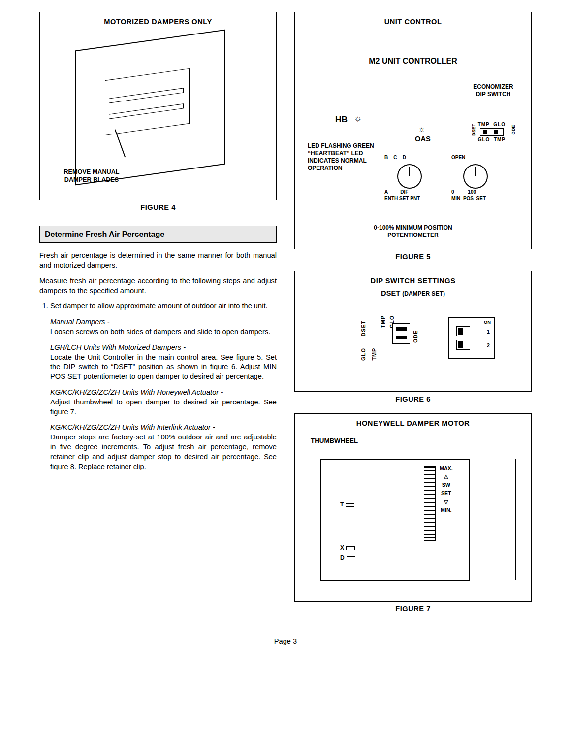MOTORIZED DAMPERS ONLY
REMOVE MANUAL
DAMPER BLADES
FIGURE 4
Determine Fresh Air Percentage
Fresh air percentage is determined in the same manner for both manual and motorized dampers.
Measure fresh air percentage according to the following steps and adjust dampers to the specified amount.
Set damper to allow approximate amount of outdoor air into the unit.
Manual Dampers -
Loosen screws on both sides of dampers and slide to open dampers.
LGH/LCH Units With Motorized Dampers -
Locate the Unit Controller in the main control area. See figure 5. Set the DIP switch to “DSET” position as shown in figure 6. Adjust MIN POS SET potentiometer to open damper to desired air percentage.
KG/KC/KH/ZG/ZC/ZH Units With Honeywell Actuator -
Adjust thumbwheel to open damper to desired air percentage. See figure 7.
KG/KC/KH/ZG/ZC/ZH Units With Interlink Actuator -
Damper stops are factory-set at 100% outdoor air and are adjustable in five degree increments. To adjust fresh air percentage, remove retainer clip and adjust damper stop to desired air percentage. See figure 8. Replace retainer clip.
UNIT CONTROL
M2 UNIT CONTROLLER
HB
☼
LED FLASHING GREEN
“HEARTBEAT” LED
INDICATES NORMAL
OPERATION
ECONOMIZER
DIP SWITCH
☼
OAS
TMP GLO
GLO TMP
DSET
ODE
B C D
OPEN
A DIF
ENTH SET PNT
0 100
MIN POS SET
0-100% MINIMUM POSITION
POTENTIOMETER
FIGURE 5
DIP SWITCH SETTINGS
DSET (DAMPER SET)
DSET
TMP
GLO
GLO
TMP
ODE
ON 1 2
FIGURE 6
HONEYWELL DAMPER MOTOR
THUMBWHEEL
MAX.
△
SW
SET
▽
MIN.
T
X
D
FIGURE 7
Page 3